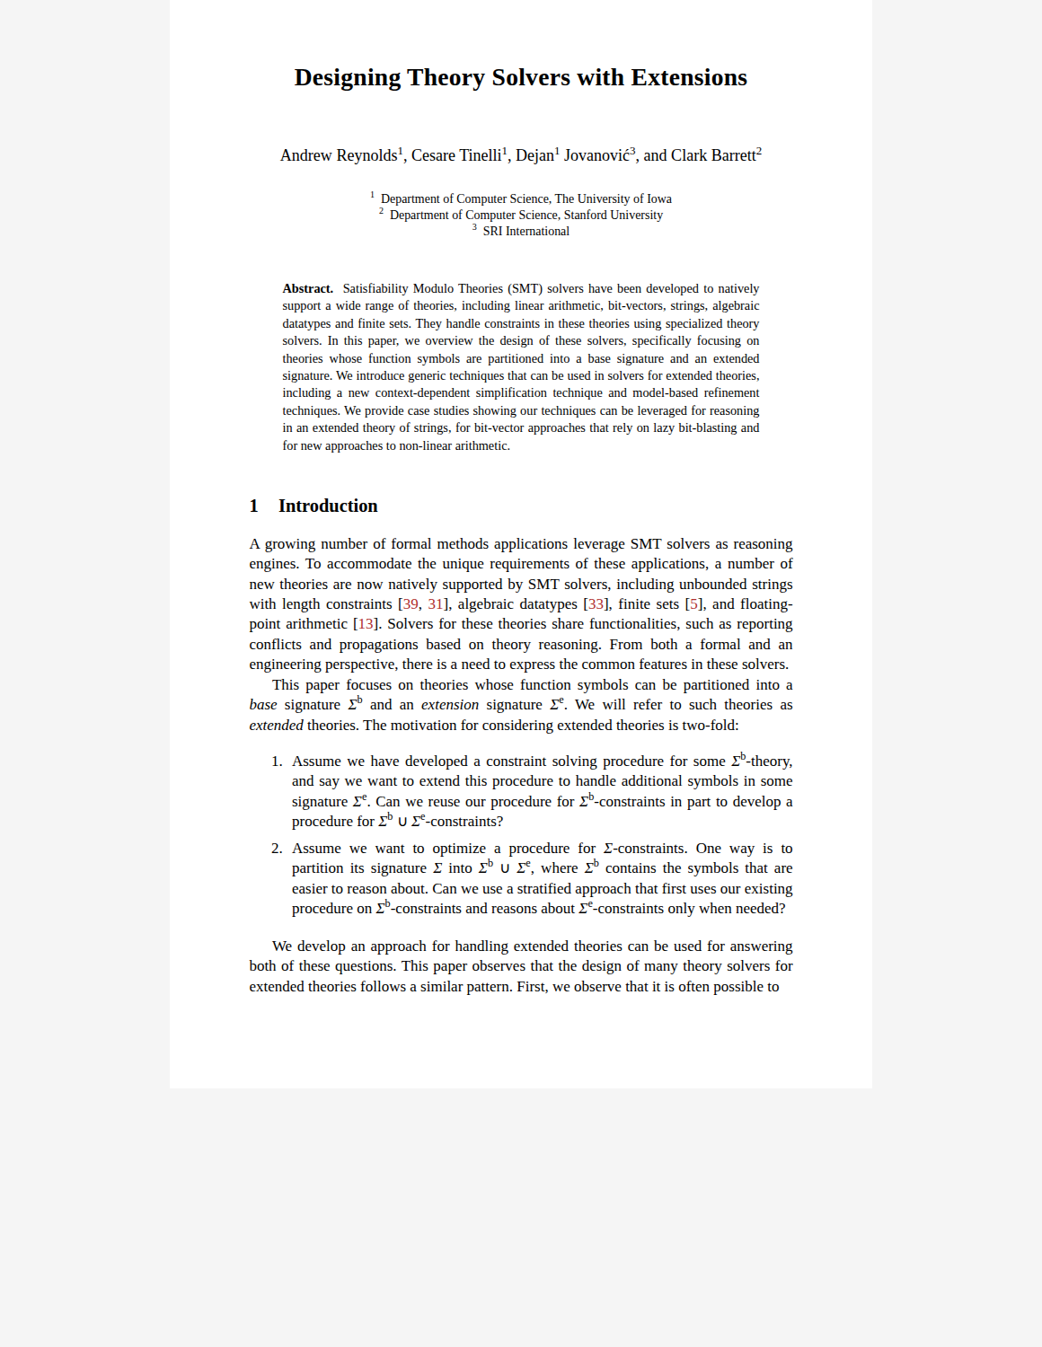Designing Theory Solvers with Extensions
Andrew Reynolds1, Cesare Tinelli1, Dejan1 Jovanović3, and Clark Barrett2
1 Department of Computer Science, The University of Iowa
2 Department of Computer Science, Stanford University
3 SRI International
Abstract. Satisfiability Modulo Theories (SMT) solvers have been developed to natively support a wide range of theories, including linear arithmetic, bit-vectors, strings, algebraic datatypes and finite sets. They handle constraints in these theories using specialized theory solvers. In this paper, we overview the design of these solvers, specifically focusing on theories whose function symbols are partitioned into a base signature and an extended signature. We introduce generic techniques that can be used in solvers for extended theories, including a new context-dependent simplification technique and model-based refinement techniques. We provide case studies showing our techniques can be leveraged for reasoning in an extended theory of strings, for bit-vector approaches that rely on lazy bit-blasting and for new approaches to non-linear arithmetic.
1 Introduction
A growing number of formal methods applications leverage SMT solvers as reasoning engines. To accommodate the unique requirements of these applications, a number of new theories are now natively supported by SMT solvers, including unbounded strings with length constraints [39, 31], algebraic datatypes [33], finite sets [5], and floating-point arithmetic [13]. Solvers for these theories share functionalities, such as reporting conflicts and propagations based on theory reasoning. From both a formal and an engineering perspective, there is a need to express the common features in these solvers.
This paper focuses on theories whose function symbols can be partitioned into a base signature Σb and an extension signature Σe. We will refer to such theories as extended theories. The motivation for considering extended theories is two-fold:
Assume we have developed a constraint solving procedure for some Σb-theory, and say we want to extend this procedure to handle additional symbols in some signature Σe. Can we reuse our procedure for Σb-constraints in part to develop a procedure for Σb ∪ Σe-constraints?
Assume we want to optimize a procedure for Σ-constraints. One way is to partition its signature Σ into Σb ∪ Σe, where Σb contains the symbols that are easier to reason about. Can we use a stratified approach that first uses our existing procedure on Σb-constraints and reasons about Σe-constraints only when needed?
We develop an approach for handling extended theories can be used for answering both of these questions. This paper observes that the design of many theory solvers for extended theories follows a similar pattern. First, we observe that it is often possible to